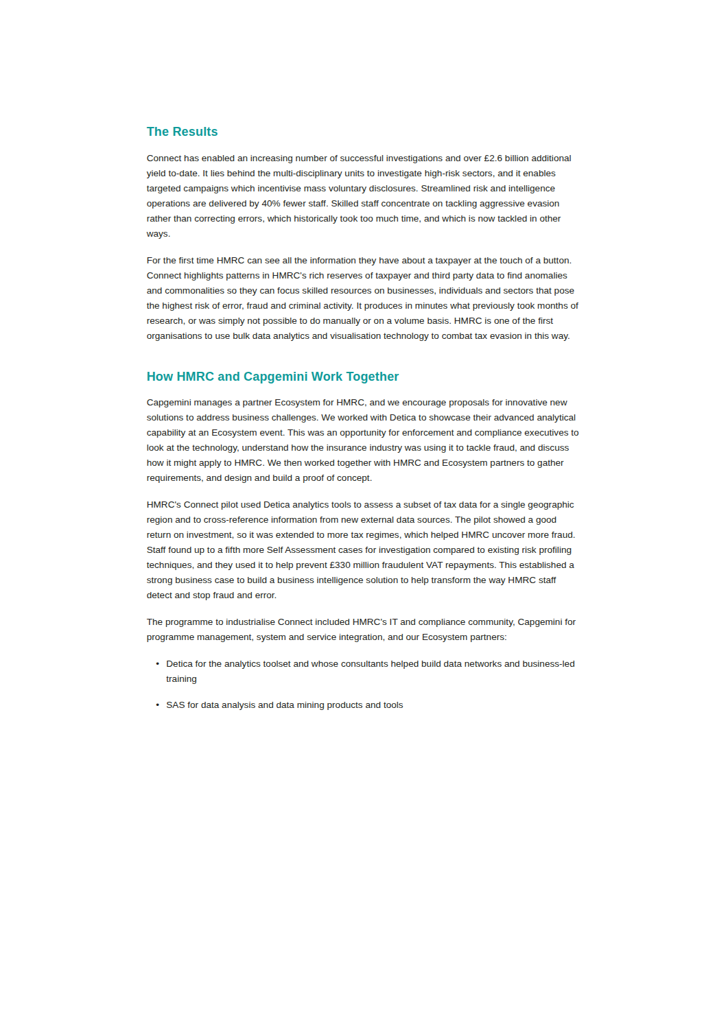The Results
Connect has enabled an increasing number of successful investigations and over £2.6 billion additional yield to-date. It lies behind the multi-disciplinary units to investigate high-risk sectors, and it enables targeted campaigns which incentivise mass voluntary disclosures. Streamlined risk and intelligence operations are delivered by 40% fewer staff. Skilled staff concentrate on tackling aggressive evasion rather than correcting errors, which historically took too much time, and which is now tackled in other ways.
For the first time HMRC can see all the information they have about a taxpayer at the touch of a button. Connect highlights patterns in HMRC's rich reserves of taxpayer and third party data to find anomalies and commonalities so they can focus skilled resources on businesses, individuals and sectors that pose the highest risk of error, fraud and criminal activity. It produces in minutes what previously took months of research, or was simply not possible to do manually or on a volume basis. HMRC is one of the first organisations to use bulk data analytics and visualisation technology to combat tax evasion in this way.
How HMRC and Capgemini Work Together
Capgemini manages a partner Ecosystem for HMRC, and we encourage proposals for innovative new solutions to address business challenges. We worked with Detica to showcase their advanced analytical capability at an Ecosystem event. This was an opportunity for enforcement and compliance executives to look at the technology, understand how the insurance industry was using it to tackle fraud, and discuss how it might apply to HMRC. We then worked together with HMRC and Ecosystem partners to gather requirements, and design and build a proof of concept.
HMRC's Connect pilot used Detica analytics tools to assess a subset of tax data for a single geographic region and to cross-reference information from new external data sources. The pilot showed a good return on investment, so it was extended to more tax regimes, which helped HMRC uncover more fraud. Staff found up to a fifth more Self Assessment cases for investigation compared to existing risk profiling techniques, and they used it to help prevent £330 million fraudulent VAT repayments. This established a strong business case to build a business intelligence solution to help transform the way HMRC staff detect and stop fraud and error.
The programme to industrialise Connect included HMRC's IT and compliance community, Capgemini for programme management, system and service integration, and our Ecosystem partners:
Detica for the analytics toolset and whose consultants helped build data networks and business-led training
SAS for data analysis and data mining products and tools